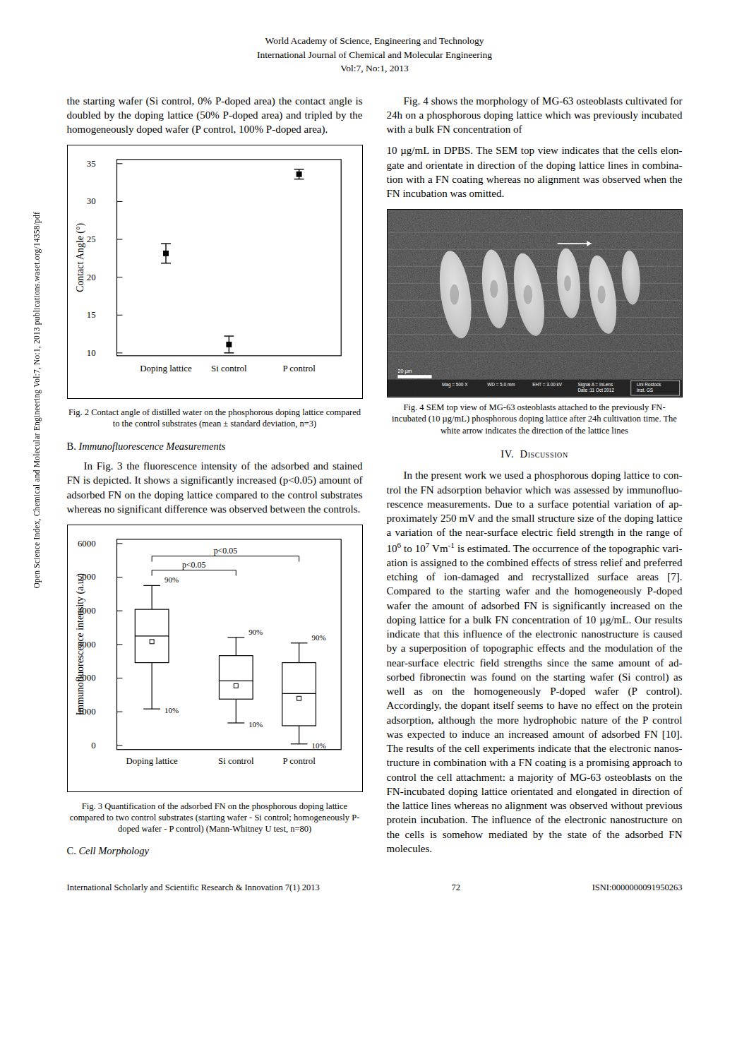World Academy of Science, Engineering and Technology
International Journal of Chemical and Molecular Engineering
Vol:7, No:1, 2013
Open Science Index, Chemical and Molecular Engineering Vol:7, No:1, 2013 publications.waset.org/14358/pdf
the starting wafer (Si control, 0% P-doped area) the contact angle is doubled by the doping lattice (50% P-doped area) and tripled by the homogeneously doped wafer (P control, 100% P-doped area).
35 30 25 20 15 10 Contact Angle (°) Doping lattice Si control P control
Fig. 2 Contact angle of distilled water on the phosphorous doping lattice compared to the control substrates (mean ± standard deviation, n=3)
B. Immunofluorescence Measurements
In Fig. 3 the fluorescence intensity of the adsorbed and stained FN is depicted. It shows a significantly increased (p<0.05) amount of adsorbed FN on the doping lattice compared to the control substrates whereas no significant difference was observed between the controls.
6000 5000 4000 3000 2000 1000 0 Immunofluorescence intensity (a.u.) p<0.05 p<0.05 90% 10% 90% 10% 90% 10% Doping lattice Si control P control
Fig. 3 Quantification of the adsorbed FN on the phosphorous doping lattice compared to two control substrates (starting wafer - Si control; homogeneously P-doped wafer - P control) (Mann-Whitney U test, n=80)
C. Cell Morphology
Fig. 4 shows the morphology of MG-63 osteoblasts cultivated for 24h on a phosphorous doping lattice which was previously incubated with a bulk FN concentration of
10 µg/mL in DPBS. The SEM top view indicates that the cells elongate and orientate in direction of the doping lattice lines in combination with a FN coating whereas no alignment was observed when the FN incubation was omitted.
20 µm Mag = 500 X WD = 5.0 mm EHT = 3.00 kV Signal A = InLens Date :11 Oct 2012 Uni Rostock Inst. GS
Fig. 4 SEM top view of MG-63 osteoblasts attached to the previously FN-incubated (10 µg/mL) phosphorous doping lattice after 24h cultivation time. The white arrow indicates the direction of the lattice lines
IV. Discussion
In the present work we used a phosphorous doping lattice to control the FN adsorption behavior which was assessed by immunofluorescence measurements. Due to a surface potential variation of approximately 250 mV and the small structure size of the doping lattice a variation of the near-surface electric field strength in the range of 106 to 107 Vm-1 is estimated. The occurrence of the topographic variation is assigned to the combined effects of stress relief and preferred etching of ion-damaged and recrystallized surface areas [7]. Compared to the starting wafer and the homogeneously P-doped wafer the amount of adsorbed FN is significantly increased on the doping lattice for a bulk FN concentration of 10 µg/mL. Our results indicate that this influence of the electronic nanostructure is caused by a superposition of topographic effects and the modulation of the near-surface electric field strengths since the same amount of adsorbed fibronectin was found on the starting wafer (Si control) as well as on the homogeneously P-doped wafer (P control). Accordingly, the dopant itself seems to have no effect on the protein adsorption, although the more hydrophobic nature of the P control was expected to induce an increased amount of adsorbed FN [10]. The results of the cell experiments indicate that the electronic nanostructure in combination with a FN coating is a promising approach to control the cell attachment: a majority of MG-63 osteoblasts on the FN-incubated doping lattice orientated and elongated in direction of the lattice lines whereas no alignment was observed without previous protein incubation. The influence of the electronic nanostructure on the cells is somehow mediated by the state of the adsorbed FN molecules.
International Scholarly and Scientific Research & Innovation 7(1) 2013
72
ISNI:0000000091950263